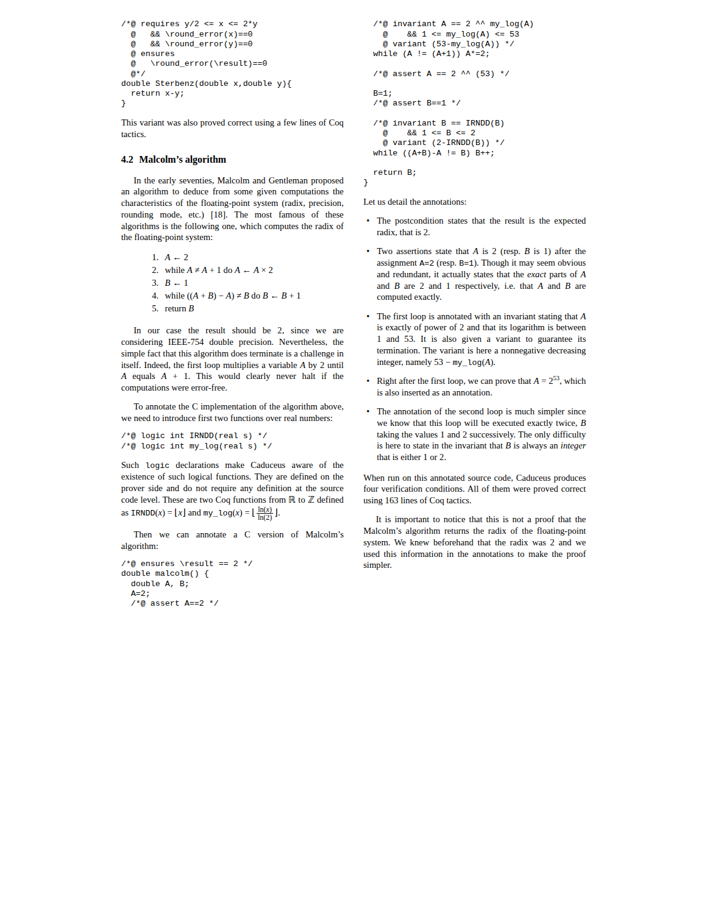/*@ requires y/2 <= x <= 2*y
  @   && \round_error(x)==0
  @   && \round_error(y)==0
  @ ensures
  @   \round_error(\result)==0
  @*/
double Sterbenz(double x,double y){
  return x-y;
}
This variant was also proved correct using a few lines of Coq tactics.
4.2 Malcolm’s algorithm
In the early seventies, Malcolm and Gentleman proposed an algorithm to deduce from some given computations the characteristics of the floating-point system (radix, precision, rounding mode, etc.) [18]. The most famous of these algorithms is the following one, which computes the radix of the floating-point system:
| 1. | A ← 2 |
| 2. | while A ≠ A + 1 do A ← A × 2 |
| 3. | B ← 1 |
| 4. | while (( A + B ) − A ) ≠ B do B ← B + 1 |
| 5. | return B |
In our case the result should be 2, since we are considering IEEE-754 double precision. Nevertheless, the simple fact that this algorithm does terminate is a challenge in itself. Indeed, the first loop multiplies a variable A by 2 until A equals A + 1. This would clearly never halt if the computations were error-free.
To annotate the C implementation of the algorithm above, we need to introduce first two functions over real numbers:
/*@ logic int IRNDD(real s) */
/*@ logic int my_log(real s) */
Such logic declarations make Caduceus aware of the existence of such logical functions. They are defined on the prover side and do not require any definition at the source code level. These are two Coq functions from ℝ to ℤ defined as IRNDD(x) = x and my_log(x) = ln(x) ln(2) .
Then we can annotate a C version of Malcolm’s algorithm:
/*@ ensures \result == 2 */
double malcolm() {
  double A, B;
  A=2;
  /*@ assert A==2 */
  /*@ invariant A == 2 ^^ my_log(A)
    @    && 1 <= my_log(A) <= 53
    @ variant (53-my_log(A)) */
  while (A != (A+1)) A*=2;

  /*@ assert A == 2 ^^ (53) */

  B=1;
  /*@ assert B==1 */

  /*@ invariant B == IRNDD(B)
    @    && 1 <= B <= 2
    @ variant (2-IRNDD(B)) */
  while ((A+B)-A != B) B++;

  return B;
}
Let us detail the annotations:
The postcondition states that the result is the expected radix, that is 2.
Two assertions state that A is 2 (resp. B is 1) after the assignment A=2 (resp. B=1). Though it may seem obvious and redundant, it actually states that the exact parts of A and B are 2 and 1 respectively, i.e. that A and B are computed exactly.
The first loop is annotated with an invariant stating that A is exactly of power of 2 and that its logarithm is between 1 and 53. It is also given a variant to guarantee its termination. The variant is here a nonnegative decreasing integer, namely 53 − my_log(A).
Right after the first loop, we can prove that A = 253, which is also inserted as an annotation.
The annotation of the second loop is much simpler since we know that this loop will be executed exactly twice, B taking the values 1 and 2 successively. The only difficulty is here to state in the invariant that B is always an integer that is either 1 or 2.
When run on this annotated source code, Caduceus produces four verification conditions. All of them were proved correct using 163 lines of Coq tactics.
It is important to notice that this is not a proof that the Malcolm’s algorithm returns the radix of the floating-point system. We knew beforehand that the radix was 2 and we used this information in the annotations to make the proof simpler.